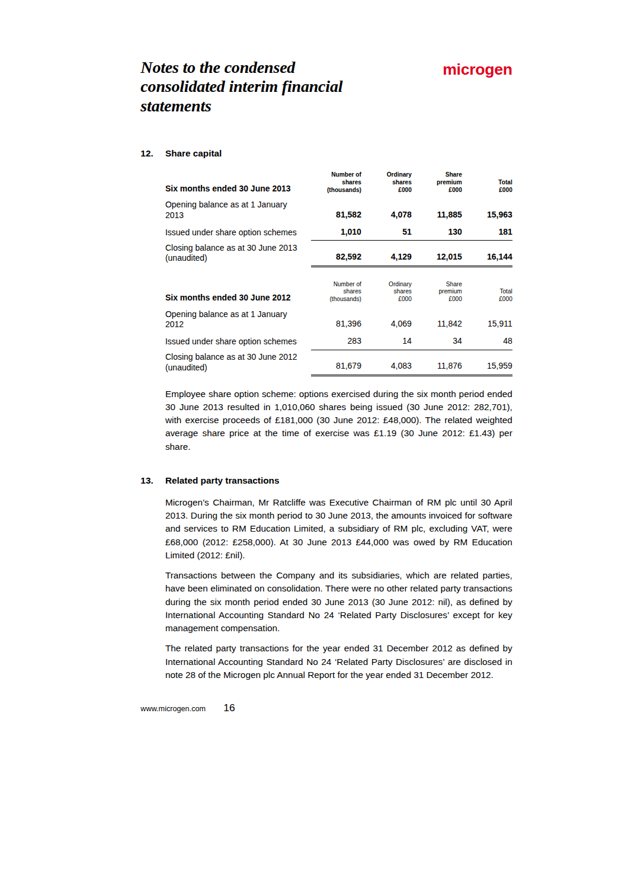Notes to the condensed consolidated interim financial statements
microgen
12.
Share capital
| Six months ended 30 June 2013 | Number of shares (thousands) | Ordinary shares £000 | Share premium £000 | Total £000 |
| --- | --- | --- | --- | --- |
| Opening balance as at 1 January 2013 | 81,582 | 4,078 | 11,885 | 15,963 |
| Issued under share option schemes | 1,010 | 51 | 130 | 181 |
| Closing balance as at 30 June 2013 (unaudited) | 82,592 | 4,129 | 12,015 | 16,144 |
| Six months ended 30 June 2012 | Number of shares (thousands) | Ordinary shares £000 | Share premium £000 | Total £000 |
| --- | --- | --- | --- | --- |
| Opening balance as at 1 January 2012 | 81,396 | 4,069 | 11,842 | 15,911 |
| Issued under share option schemes | 283 | 14 | 34 | 48 |
| Closing balance as at 30 June 2012 (unaudited) | 81,679 | 4,083 | 11,876 | 15,959 |
Employee share option scheme: options exercised during the six month period ended 30 June 2013 resulted in 1,010,060 shares being issued (30 June 2012: 282,701), with exercise proceeds of £181,000 (30 June 2012: £48,000). The related weighted average share price at the time of exercise was £1.19 (30 June 2012: £1.43) per share.
13.
Related party transactions
Microgen’s Chairman, Mr Ratcliffe was Executive Chairman of RM plc until 30 April 2013. During the six month period to 30 June 2013, the amounts invoiced for software and services to RM Education Limited, a subsidiary of RM plc, excluding VAT, were £68,000 (2012: £258,000). At 30 June 2013 £44,000 was owed by RM Education Limited (2012: £nil).
Transactions between the Company and its subsidiaries, which are related parties, have been eliminated on consolidation. There were no other related party transactions during the six month period ended 30 June 2013 (30 June 2012: nil), as defined by International Accounting Standard No 24 ‘Related Party Disclosures’ except for key management compensation.
The related party transactions for the year ended 31 December 2012 as defined by International Accounting Standard No 24 ‘Related Party Disclosures’ are disclosed in note 28 of the Microgen plc Annual Report for the year ended 31 December 2012.
www.microgen.com
16